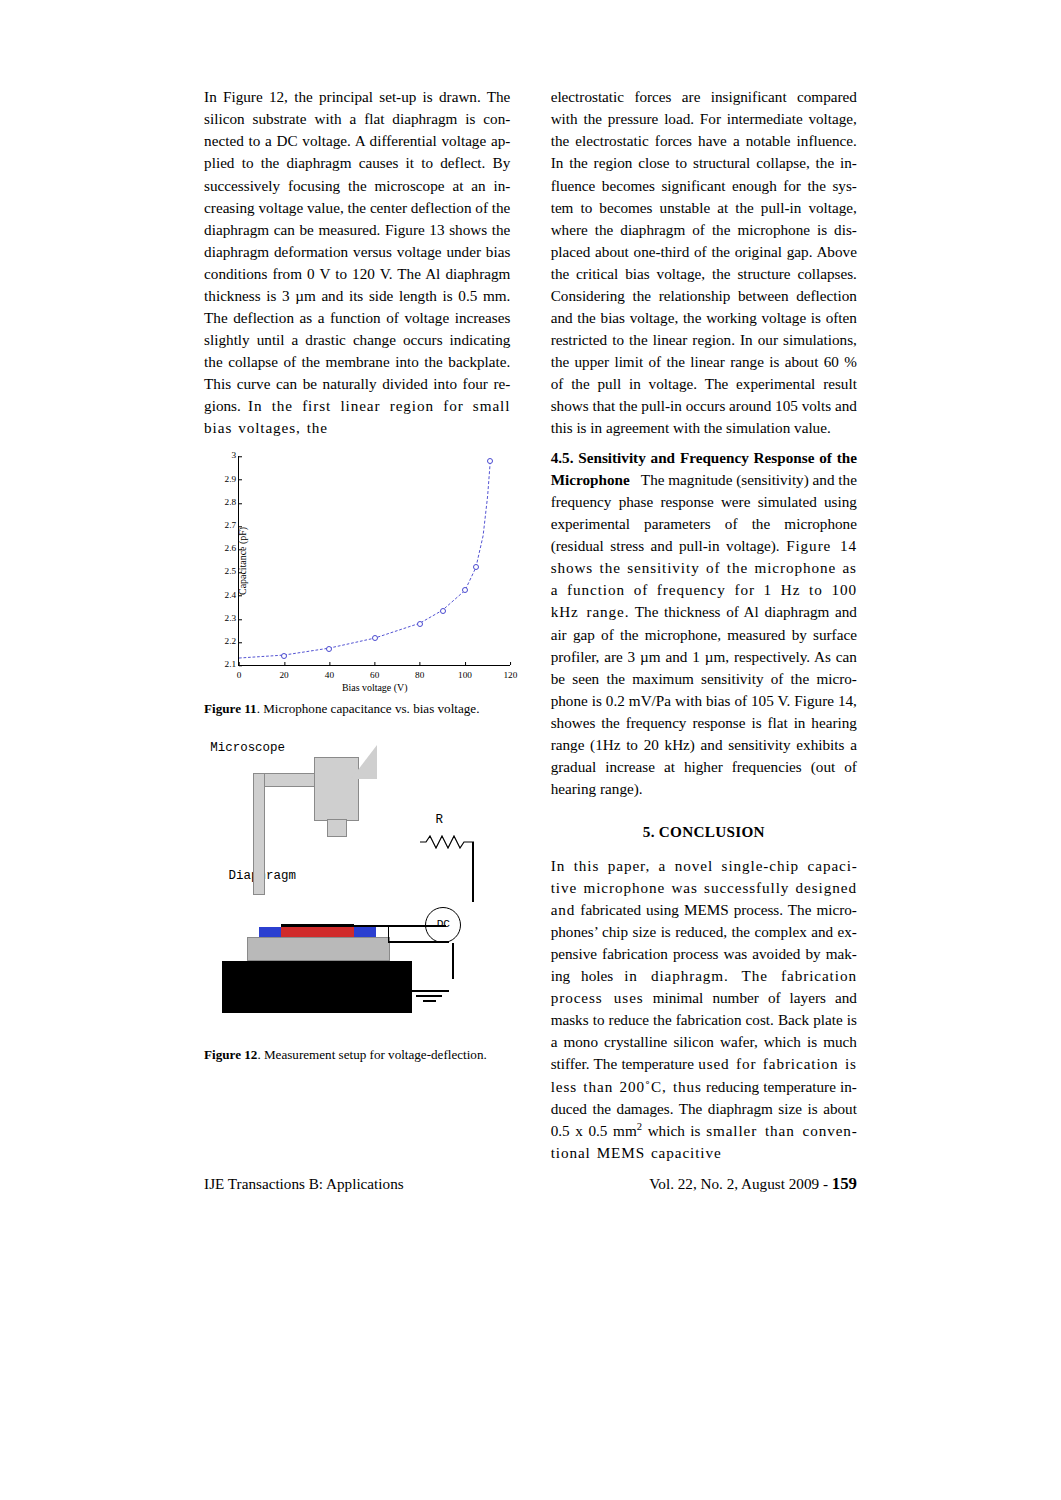In Figure 12, the principal set-up is drawn. The silicon substrate with a flat diaphragm is connected to a DC voltage. A differential voltage applied to the diaphragm causes it to deflect. By successively focusing the microscope at an increasing voltage value, the center deflection of the diaphragm can be measured. Figure 13 shows the diaphragm deformation versus voltage under bias conditions from 0 V to 120 V. The Al diaphragm thickness is 3 µm and its side length is 0.5 mm. The deflection as a function of voltage increases slightly until a drastic change occurs indicating the collapse of the membrane into the backplate. This curve can be naturally divided into four regions. In the first linear region for small bias voltages, the
Capacitance (pF) 3 2.9 2.8 2.7 2.6 2.5 2.4 2.3 2.2 2.1 0 20 40 60 80 100 120 Bias voltage (V)
Figure 11. Microphone capacitance vs. bias voltage.
Microscope Diaphragm R
DC
Figure 12. Measurement setup for voltage-deflection.
electrostatic forces are insignificant compared with the pressure load. For intermediate voltage, the electrostatic forces have a notable influence. In the region close to structural collapse, the influence becomes significant enough for the system to becomes unstable at the pull-in voltage, where the diaphragm of the microphone is displaced about one-third of the original gap. Above the critical bias voltage, the structure collapses. Considering the relationship between deflection and the bias voltage, the working voltage is often restricted to the linear region. In our simulations, the upper limit of the linear range is about 60 % of the pull in voltage. The experimental result shows that the pull-in occurs around 105 volts and this is in agreement with the simulation value.
4.5. Sensitivity and Frequency Response of the Microphone The magnitude (sensitivity) and the frequency phase response were simulated using experimental parameters of the microphone (residual stress and pull-in voltage). Figure 14 shows the sensitivity of the microphone as a function of frequency for 1 Hz to 100 kHz range. The thickness of Al diaphragm and air gap of the microphone, measured by surface profiler, are 3 µm and 1 µm, respectively. As can be seen the maximum sensitivity of the microphone is 0.2 mV/Pa with bias of 105 V. Figure 14, showes the frequency response is flat in hearing range (1Hz to 20 kHz) and sensitivity exhibits a gradual increase at higher frequencies (out of hearing range).
5. CONCLUSION
In this paper, a novel single-chip capacitive microphone was successfully designed and fabricated using MEMS process. The microphones’ chip size is reduced, the complex and expensive fabrication process was avoided by making holes in diaphragm. The fabrication process uses minimal number of layers and masks to reduce the fabrication cost. Back plate is a mono crystalline silicon wafer, which is much stiffer. The temperature used for fabrication is less than 200˚C, thus reducing temperature induced the damages. The diaphragm size is about 0.5 x 0.5 mm2 which is smaller than conventional MEMS capacitive
IJE Transactions B: Applications
Vol. 22, No. 2, August 2009 - 159